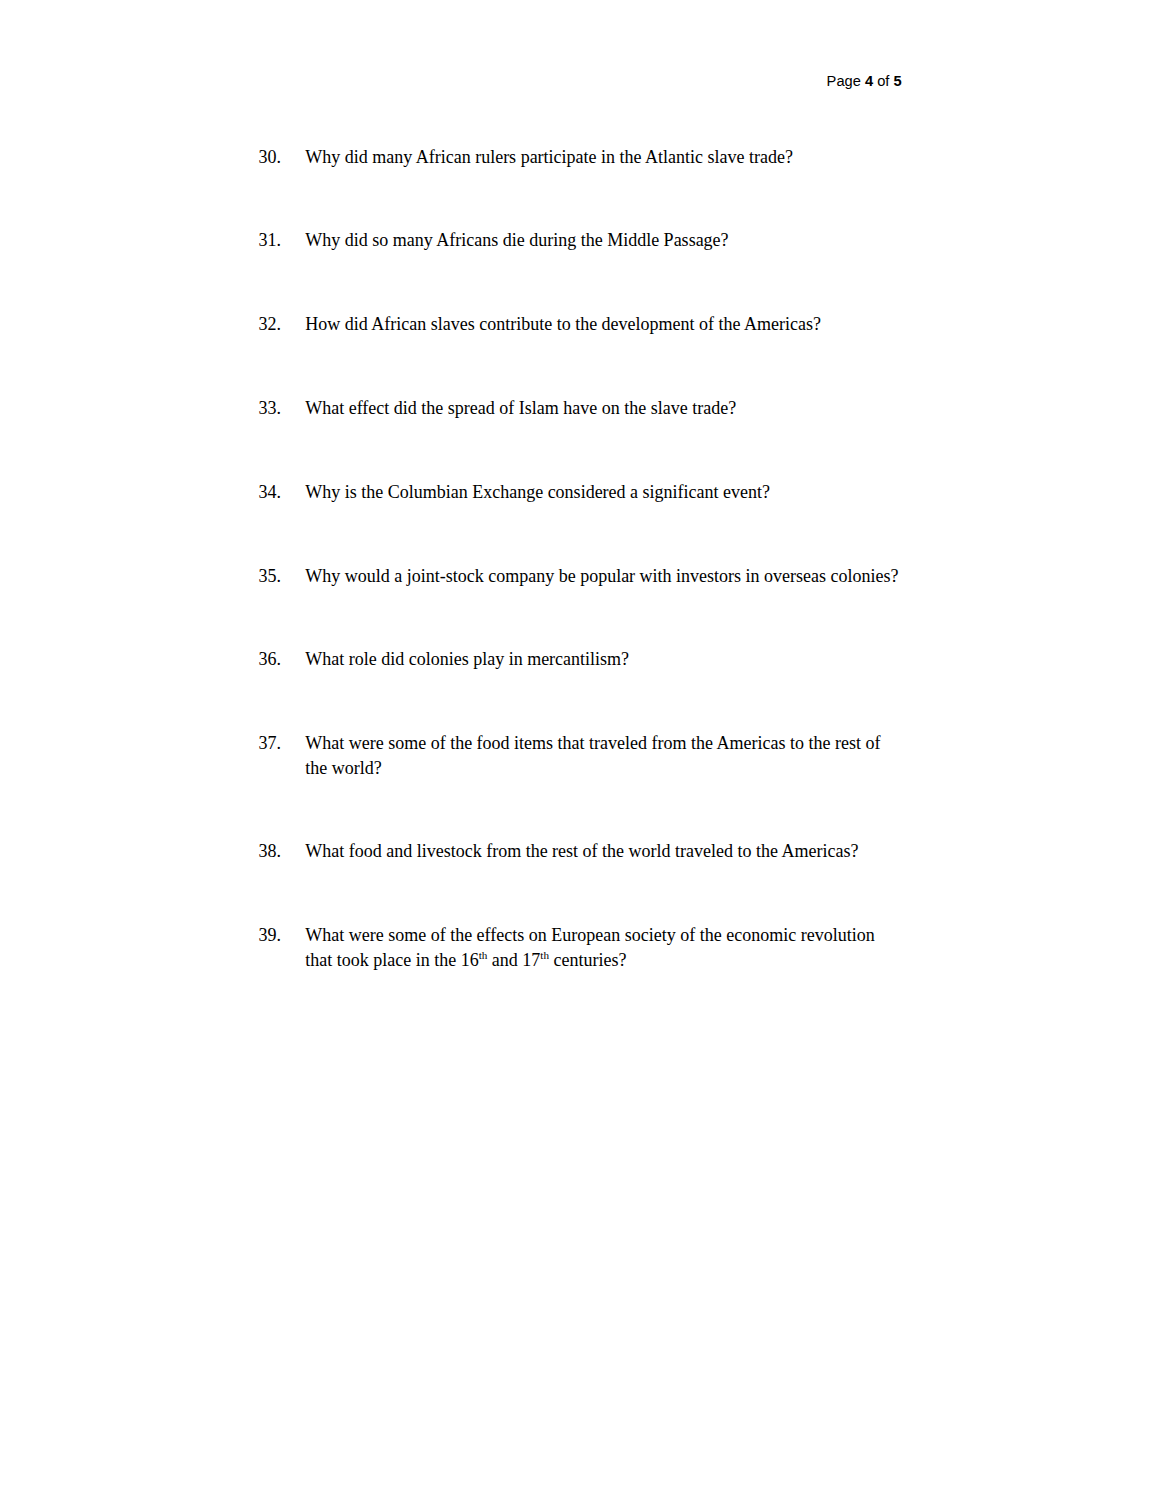Page 4 of 5
30. Why did many African rulers participate in the Atlantic slave trade?
31. Why did so many Africans die during the Middle Passage?
32. How did African slaves contribute to the development of the Americas?
33. What effect did the spread of Islam have on the slave trade?
34. Why is the Columbian Exchange considered a significant event?
35. Why would a joint-stock company be popular with investors in overseas colonies?
36. What role did colonies play in mercantilism?
37. What were some of the food items that traveled from the Americas to the rest of the world?
38. What food and livestock from the rest of the world traveled to the Americas?
39. What were some of the effects on European society of the economic revolution that took place in the 16th and 17th centuries?